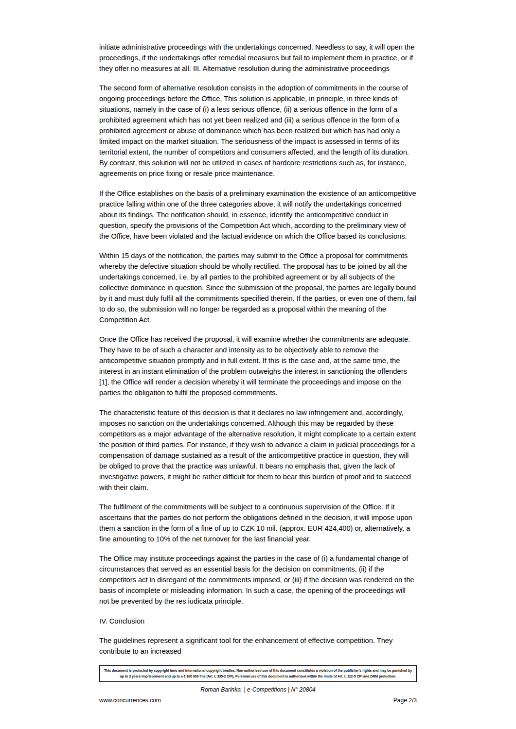initiate administrative proceedings with the undertakings concerned. Needless to say, it will open the proceedings, if the undertakings offer remedial measures but fail to implement them in practice, or if they offer no measures at all. III. Alternative resolution during the administrative proceedings
The second form of alternative resolution consists in the adoption of commitments in the course of ongoing proceedings before the Office. This solution is applicable, in principle, in three kinds of situations, namely in the case of (i) a less serious offence, (ii) a serious offence in the form of a prohibited agreement which has not yet been realized and (iii) a serious offence in the form of a prohibited agreement or abuse of dominance which has been realized but which has had only a limited impact on the market situation. The seriousness of the impact is assessed in terms of its territorial extent, the number of competitors and consumers affected, and the length of its duration. By contrast, this solution will not be utilized in cases of hardcore restrictions such as, for instance, agreements on price fixing or resale price maintenance.
If the Office establishes on the basis of a preliminary examination the existence of an anticompetitive practice falling within one of the three categories above, it will notify the undertakings concerned about its findings. The notification should, in essence, identify the anticompetitive conduct in question, specify the provisions of the Competition Act which, according to the preliminary view of the Office, have been violated and the factual evidence on which the Office based its conclusions.
Within 15 days of the notification, the parties may submit to the Office a proposal for commitments whereby the defective situation should be wholly rectified. The proposal has to be joined by all the undertakings concerned, i.e. by all parties to the prohibited agreement or by all subjects of the collective dominance in question. Since the submission of the proposal, the parties are legally bound by it and must duly fulfil all the commitments specified therein. If the parties, or even one of them, fail to do so, the submission will no longer be regarded as a proposal within the meaning of the Competition Act.
Once the Office has received the proposal, it will examine whether the commitments are adequate. They have to be of such a character and intensity as to be objectively able to remove the anticompetitive situation promptly and in full extent. If this is the case and, at the same time, the interest in an instant elimination of the problem outweighs the interest in sanctioning the offenders [1], the Office will render a decision whereby it will terminate the proceedings and impose on the parties the obligation to fulfil the proposed commitments.
The characteristic feature of this decision is that it declares no law infringement and, accordingly, imposes no sanction on the undertakings concerned. Although this may be regarded by these competitors as a major advantage of the alternative resolution, it might complicate to a certain extent the position of third parties. For instance, if they wish to advance a claim in judicial proceedings for a compensation of damage sustained as a result of the anticompetitive practice in question, they will be obliged to prove that the practice was unlawful. It bears no emphasis that, given the lack of investigative powers, it might be rather difficult for them to bear this burden of proof and to succeed with their claim.
The fulfilment of the commitments will be subject to a continuous supervision of the Office. If it ascertains that the parties do not perform the obligations defined in the decision, it will impose upon them a sanction in the form of a fine of up to CZK 10 mil. (approx. EUR 424,400) or, alternatively, a fine amounting to 10% of the net turnover for the last financial year.
The Office may institute proceedings against the parties in the case of (i) a fundamental change of circumstances that served as an essential basis for the decision on commitments, (ii) if the competitors act in disregard of the commitments imposed, or (iii) if the decision was rendered on the basis of incomplete or misleading information. In such a case, the opening of the proceedings will not be prevented by the res iudicata principle.
IV. Conclusion
The guidelines represent a significant tool for the enhancement of effective competition. They contribute to an increased
This document is protected by copyright laws and international copyright treaties. Non-authorised use of this document constitutes a violation of the publisher's rights and may be punished by up to 3 years imprisonment and up to a € 300 000 fine (Art. L 335-2 CPI). Personal use of this document is authorised within the limits of Art. L 122-5 CPI and DRM protection.
Roman Barinka | e-Competitions | N° 20804
www.concurrences.com Page 2/3